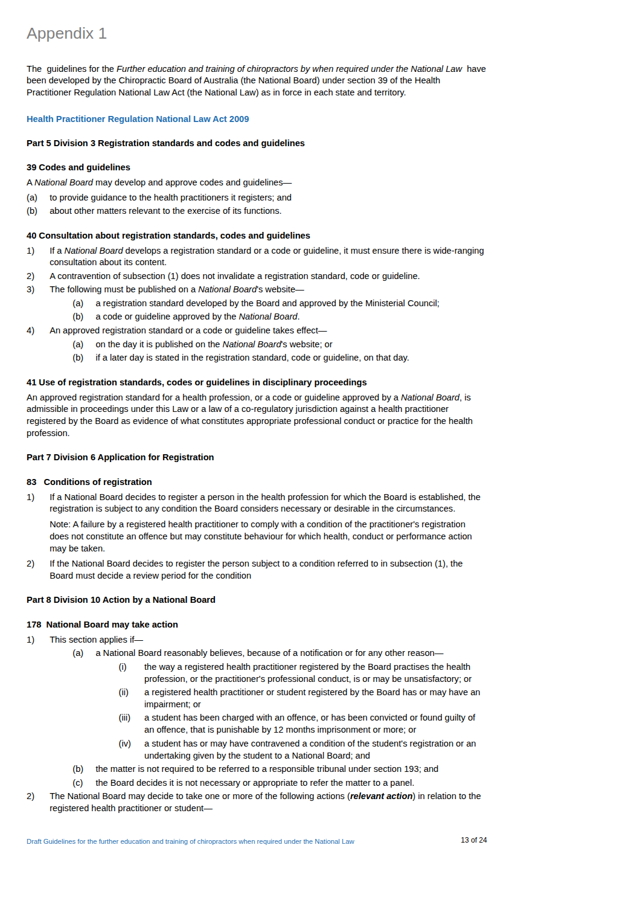Appendix 1
The guidelines for the Further education and training of chiropractors by when required under the National Law have been developed by the Chiropractic Board of Australia (the National Board) under section 39 of the Health Practitioner Regulation National Law Act (the National Law) as in force in each state and territory.
Health Practitioner Regulation National Law Act 2009
Part 5 Division 3 Registration standards and codes and guidelines
39 Codes and guidelines
A National Board may develop and approve codes and guidelines—
(a) to provide guidance to the health practitioners it registers; and
(b) about other matters relevant to the exercise of its functions.
40 Consultation about registration standards, codes and guidelines
1) If a National Board develops a registration standard or a code or guideline, it must ensure there is wide-ranging consultation about its content.
2) A contravention of subsection (1) does not invalidate a registration standard, code or guideline.
3) The following must be published on a National Board's website—
(a) a registration standard developed by the Board and approved by the Ministerial Council;
(b) a code or guideline approved by the National Board.
4) An approved registration standard or a code or guideline takes effect—
(a) on the day it is published on the National Board's website; or
(b) if a later day is stated in the registration standard, code or guideline, on that day.
41 Use of registration standards, codes or guidelines in disciplinary proceedings
An approved registration standard for a health profession, or a code or guideline approved by a National Board, is admissible in proceedings under this Law or a law of a co-regulatory jurisdiction against a health practitioner registered by the Board as evidence of what constitutes appropriate professional conduct or practice for the health profession.
Part 7 Division 6 Application for Registration
83 Conditions of registration
1) If a National Board decides to register a person in the health profession for which the Board is established, the registration is subject to any condition the Board considers necessary or desirable in the circumstances.
Note: A failure by a registered health practitioner to comply with a condition of the practitioner's registration does not constitute an offence but may constitute behaviour for which health, conduct or performance action may be taken.
2) If the National Board decides to register the person subject to a condition referred to in subsection (1), the Board must decide a review period for the condition
Part 8 Division 10 Action by a National Board
178 National Board may take action
1) This section applies if—
(a) a National Board reasonably believes, because of a notification or for any other reason—
(i) the way a registered health practitioner registered by the Board practises the health profession, or the practitioner's professional conduct, is or may be unsatisfactory; or
(ii) a registered health practitioner or student registered by the Board has or may have an impairment; or
(iii) a student has been charged with an offence, or has been convicted or found guilty of an offence, that is punishable by 12 months imprisonment or more; or
(iv) a student has or may have contravened a condition of the student's registration or an undertaking given by the student to a National Board; and
(b) the matter is not required to be referred to a responsible tribunal under section 193; and
(c) the Board decides it is not necessary or appropriate to refer the matter to a panel.
2) The National Board may decide to take one or more of the following actions (relevant action) in relation to the registered health practitioner or student—
Draft Guidelines for the further education and training of chiropractors when required under the National Law
13 of 24